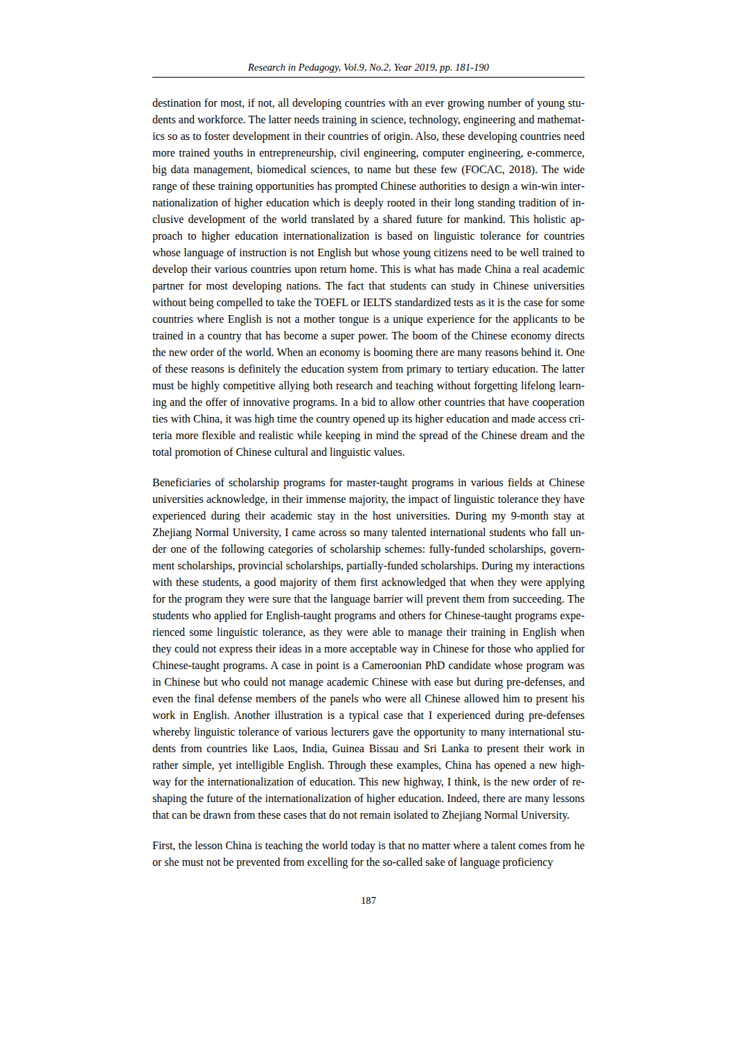Research in Pedagogy, Vol.9, No.2, Year 2019, pp. 181-190
destination for most, if not, all developing countries with an ever growing number of young students and workforce. The latter needs training in science, technology, engineering and mathematics so as to foster development in their countries of origin. Also, these developing countries need more trained youths in entrepreneurship, civil engineering, computer engineering, e-commerce, big data management, biomedical sciences, to name but these few (FOCAC, 2018). The wide range of these training opportunities has prompted Chinese authorities to design a win-win internationalization of higher education which is deeply rooted in their long standing tradition of inclusive development of the world translated by a shared future for mankind. This holistic approach to higher education internationalization is based on linguistic tolerance for countries whose language of instruction is not English but whose young citizens need to be well trained to develop their various countries upon return home. This is what has made China a real academic partner for most developing nations. The fact that students can study in Chinese universities without being compelled to take the TOEFL or IELTS standardized tests as it is the case for some countries where English is not a mother tongue is a unique experience for the applicants to be trained in a country that has become a super power. The boom of the Chinese economy directs the new order of the world. When an economy is booming there are many reasons behind it. One of these reasons is definitely the education system from primary to tertiary education. The latter must be highly competitive allying both research and teaching without forgetting lifelong learning and the offer of innovative programs. In a bid to allow other countries that have cooperation ties with China, it was high time the country opened up its higher education and made access criteria more flexible and realistic while keeping in mind the spread of the Chinese dream and the total promotion of Chinese cultural and linguistic values.
Beneficiaries of scholarship programs for master-taught programs in various fields at Chinese universities acknowledge, in their immense majority, the impact of linguistic tolerance they have experienced during their academic stay in the host universities. During my 9-month stay at Zhejiang Normal University, I came across so many talented international students who fall under one of the following categories of scholarship schemes: fully-funded scholarships, government scholarships, provincial scholarships, partially-funded scholarships. During my interactions with these students, a good majority of them first acknowledged that when they were applying for the program they were sure that the language barrier will prevent them from succeeding. The students who applied for English-taught programs and others for Chinese-taught programs experienced some linguistic tolerance, as they were able to manage their training in English when they could not express their ideas in a more acceptable way in Chinese for those who applied for Chinese-taught programs. A case in point is a Cameroonian PhD candidate whose program was in Chinese but who could not manage academic Chinese with ease but during pre-defenses, and even the final defense members of the panels who were all Chinese allowed him to present his work in English. Another illustration is a typical case that I experienced during pre-defenses whereby linguistic tolerance of various lecturers gave the opportunity to many international students from countries like Laos, India, Guinea Bissau and Sri Lanka to present their work in rather simple, yet intelligible English. Through these examples, China has opened a new highway for the internationalization of education. This new highway, I think, is the new order of reshaping the future of the internationalization of higher education. Indeed, there are many lessons that can be drawn from these cases that do not remain isolated to Zhejiang Normal University.
First, the lesson China is teaching the world today is that no matter where a talent comes from he or she must not be prevented from excelling for the so-called sake of language proficiency
187